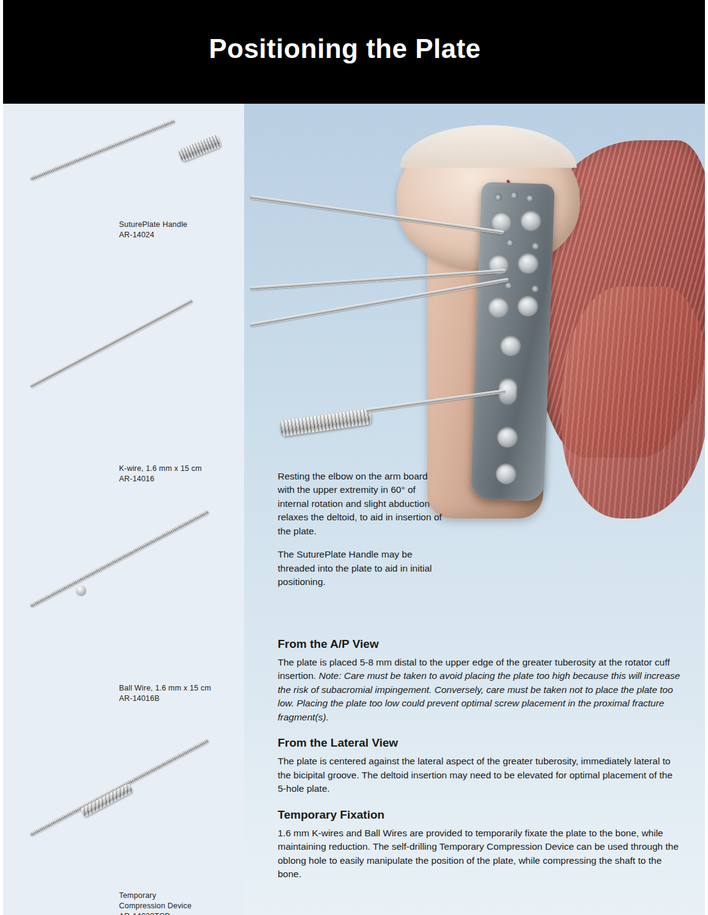Positioning the Plate
SuturePlate Handle
AR-14024
K-wire, 1.6 mm x 15 cm
AR-14016
Ball Wire, 1.6 mm x 15 cm
AR-14016B
Temporary
Compression Device
AR-14023TCD
Resting the elbow on the arm board with the upper extremity in 60° of internal rotation and slight abduction relaxes the deltoid, to aid in insertion of the plate.
The SuturePlate Handle may be threaded into the plate to aid in initial positioning.
From the A/P View
The plate is placed 5-8 mm distal to the upper edge of the greater tuberosity at the rotator cuff insertion. Note: Care must be taken to avoid placing the plate too high because this will increase the risk of subacromial impingement. Conversely, care must be taken not to place the plate too low. Placing the plate too low could prevent optimal screw placement in the proximal fracture fragment(s).
From the Lateral View
The plate is centered against the lateral aspect of the greater tuberosity, immediately lateral to the bicipital groove. The deltoid insertion may need to be elevated for optimal placement of the 5-hole plate.
Temporary Fixation
1.6 mm K-wires and Ball Wires are provided to temporarily fixate the plate to the bone, while maintaining reduction. The self-drilling Temporary Compression Device can be used through the oblong hole to easily manipulate the position of the plate, while compressing the shaft to the bone.